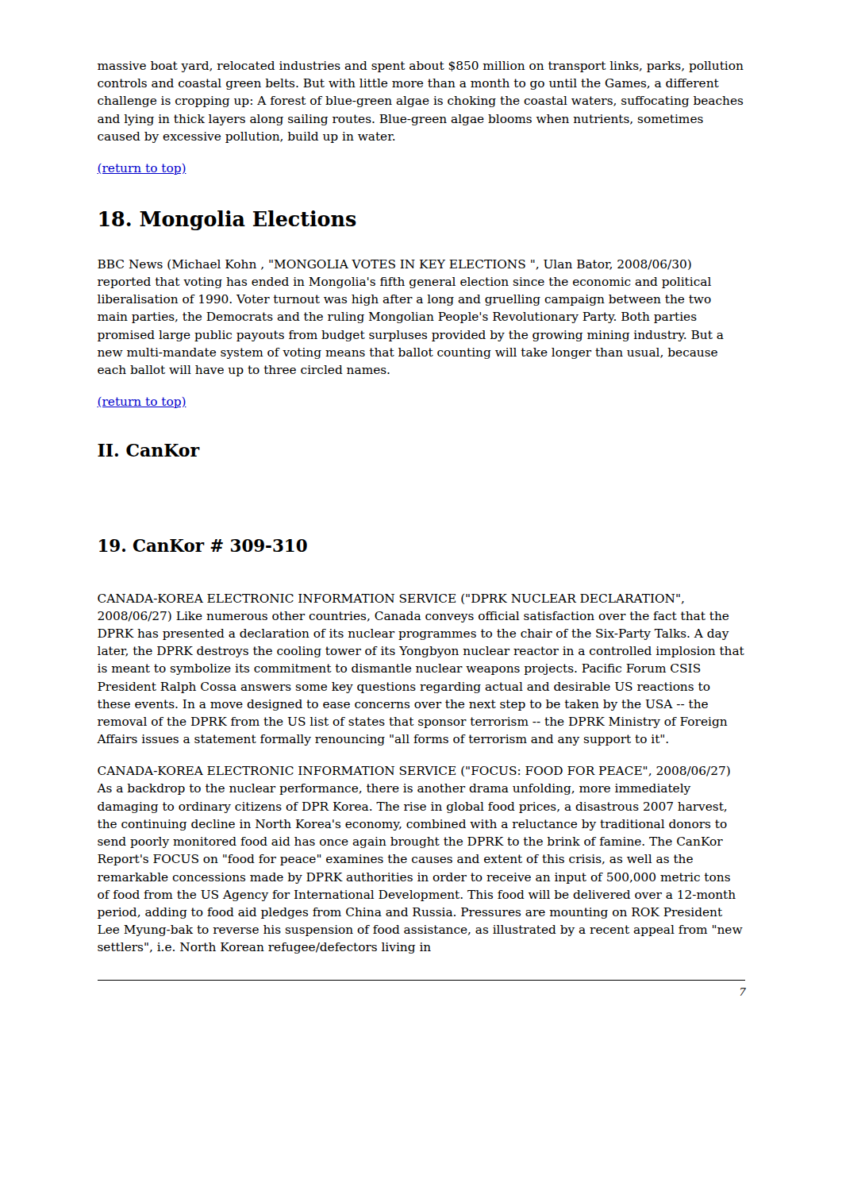massive boat yard, relocated industries and spent about $850 million on transport links, parks, pollution controls and coastal green belts. But with little more than a month to go until the Games, a different challenge is cropping up: A forest of blue-green algae is choking the coastal waters, suffocating beaches and lying in thick layers along sailing routes. Blue-green algae blooms when nutrients, sometimes caused by excessive pollution, build up in water.
(return to top)
18. Mongolia Elections
BBC News (Michael Kohn , "MONGOLIA VOTES IN KEY ELECTIONS ", Ulan Bator, 2008/06/30) reported that voting has ended in Mongolia's fifth general election since the economic and political liberalisation of 1990. Voter turnout was high after a long and gruelling campaign between the two main parties, the Democrats and the ruling Mongolian People's Revolutionary Party. Both parties promised large public payouts from budget surpluses provided by the growing mining industry. But a new multi-mandate system of voting means that ballot counting will take longer than usual, because each ballot will have up to three circled names.
(return to top)
II. CanKor
19. CanKor # 309-310
CANADA-KOREA ELECTRONIC INFORMATION SERVICE ("DPRK NUCLEAR DECLARATION", 2008/06/27) Like numerous other countries, Canada conveys official satisfaction over the fact that the DPRK has presented a declaration of its nuclear programmes to the chair of the Six-Party Talks. A day later, the DPRK destroys the cooling tower of its Yongbyon nuclear reactor in a controlled implosion that is meant to symbolize its commitment to dismantle nuclear weapons projects. Pacific Forum CSIS President Ralph Cossa answers some key questions regarding actual and desirable US reactions to these events. In a move designed to ease concerns over the next step to be taken by the USA -- the removal of the DPRK from the US list of states that sponsor terrorism -- the DPRK Ministry of Foreign Affairs issues a statement formally renouncing "all forms of terrorism and any support to it".
CANADA-KOREA ELECTRONIC INFORMATION SERVICE ("FOCUS: FOOD FOR PEACE", 2008/06/27) As a backdrop to the nuclear performance, there is another drama unfolding, more immediately damaging to ordinary citizens of DPR Korea. The rise in global food prices, a disastrous 2007 harvest, the continuing decline in North Korea's economy, combined with a reluctance by traditional donors to send poorly monitored food aid has once again brought the DPRK to the brink of famine. The CanKor Report's FOCUS on "food for peace" examines the causes and extent of this crisis, as well as the remarkable concessions made by DPRK authorities in order to receive an input of 500,000 metric tons of food from the US Agency for International Development. This food will be delivered over a 12-month period, adding to food aid pledges from China and Russia. Pressures are mounting on ROK President Lee Myung-bak to reverse his suspension of food assistance, as illustrated by a recent appeal from "new settlers", i.e. North Korean refugee/defectors living in
7